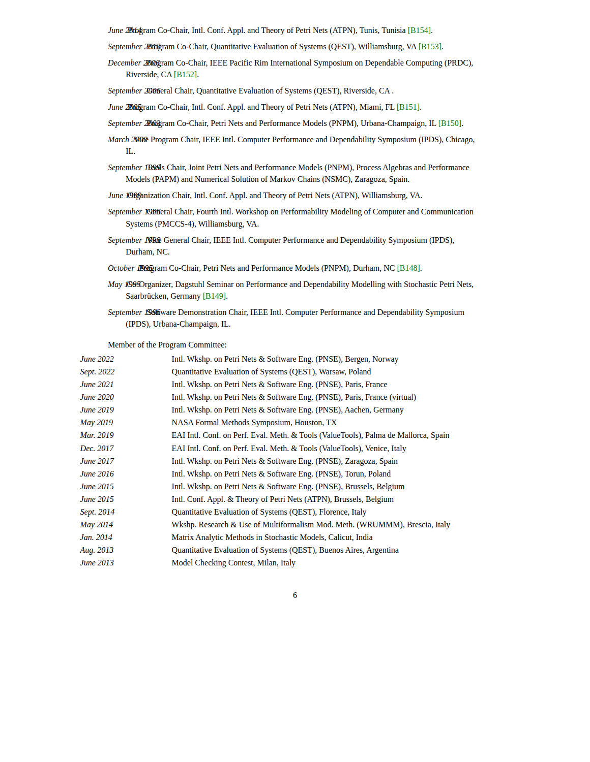June 2014
Program Co-Chair, Intl. Conf. Appl. and Theory of Petri Nets (ATPN), Tunis, Tunisia [B154].
September 2010
Program Co-Chair, Quantitative Evaluation of Systems (QEST), Williamsburg, VA [B153].
December 2006
Program Co-Chair, IEEE Pacific Rim International Symposium on Dependable Computing (PRDC), Riverside, CA [B152].
September 2006
General Chair, Quantitative Evaluation of Systems (QEST), Riverside, CA .
June 2005
Program Co-Chair, Intl. Conf. Appl. and Theory of Petri Nets (ATPN), Miami, FL [B151].
September 2003
Program Co-Chair, Petri Nets and Performance Models (PNPM), Urbana-Champaign, IL [B150].
March 2000
Vice Program Chair, IEEE Intl. Computer Performance and Dependability Symposium (IPDS), Chicago, IL.
September 1999
Tools Chair, Joint Petri Nets and Performance Models (PNPM), Process Algebras and Performance Models (PAPM) and Numerical Solution of Markov Chains (NSMC), Zaragoza, Spain.
June 1999
Organization Chair, Intl. Conf. Appl. and Theory of Petri Nets (ATPN), Williamsburg, VA.
September 1998
General Chair, Fourth Intl. Workshop on Performability Modeling of Computer and Communication Systems (PMCCS-4), Williamsburg, VA.
September 1998
Vice General Chair, IEEE Intl. Computer Performance and Dependability Symposium (IPDS), Durham, NC.
October 1995
Program Co-Chair, Petri Nets and Performance Models (PNPM), Durham, NC [B148].
May 1995
Co-Organizer, Dagstuhl Seminar on Performance and Dependability Modelling with Stochastic Petri Nets, Saarbrücken, Germany [B149].
September 1996
Software Demonstration Chair, IEEE Intl. Computer Performance and Dependability Symposium (IPDS), Urbana-Champaign, IL.
Member of the Program Committee:
June 2022 Intl. Wkshp. on Petri Nets & Software Eng. (PNSE), Bergen, Norway
Sept. 2022 Quantitative Evaluation of Systems (QEST), Warsaw, Poland
June 2021 Intl. Wkshp. on Petri Nets & Software Eng. (PNSE), Paris, France
June 2020 Intl. Wkshp. on Petri Nets & Software Eng. (PNSE), Paris, France (virtual)
June 2019 Intl. Wkshp. on Petri Nets & Software Eng. (PNSE), Aachen, Germany
May 2019 NASA Formal Methods Symposium, Houston, TX
Mar. 2019 EAI Intl. Conf. on Perf. Eval. Meth. & Tools (ValueTools), Palma de Mallorca, Spain
Dec. 2017 EAI Intl. Conf. on Perf. Eval. Meth. & Tools (ValueTools), Venice, Italy
June 2017 Intl. Wkshp. on Petri Nets & Software Eng. (PNSE), Zaragoza, Spain
June 2016 Intl. Wkshp. on Petri Nets & Software Eng. (PNSE), Torun, Poland
June 2015 Intl. Wkshp. on Petri Nets & Software Eng. (PNSE), Brussels, Belgium
June 2015 Intl. Conf. Appl. & Theory of Petri Nets (ATPN), Brussels, Belgium
Sept. 2014 Quantitative Evaluation of Systems (QEST), Florence, Italy
May 2014 Wkshp. Research & Use of Multiformalism Mod. Meth. (WRUMMM), Brescia, Italy
Jan. 2014 Matrix Analytic Methods in Stochastic Models, Calicut, India
Aug. 2013 Quantitative Evaluation of Systems (QEST), Buenos Aires, Argentina
June 2013 Model Checking Contest, Milan, Italy
6